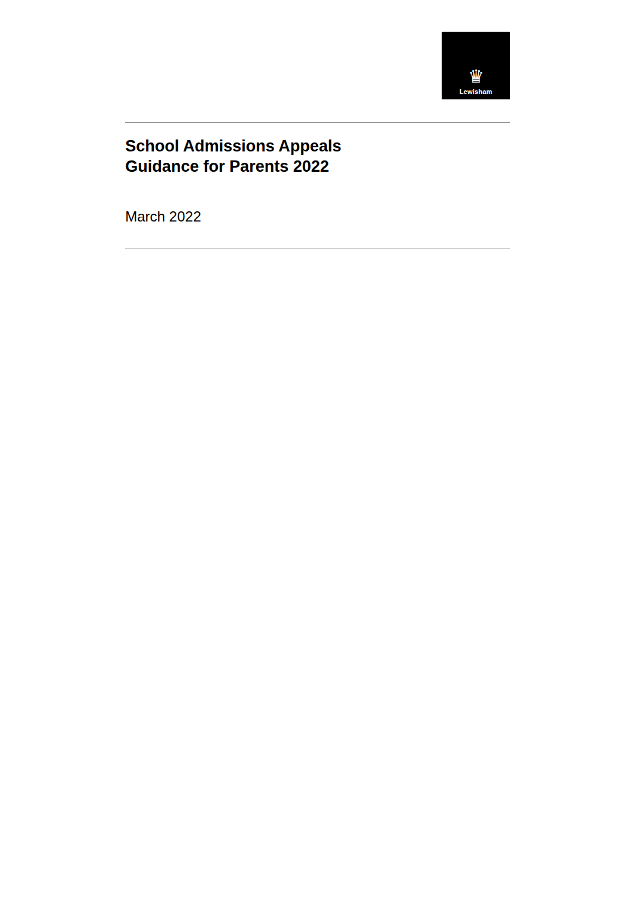♛
Lewisham
School Admissions Appeals
Guidance for Parents 2022
March 2022